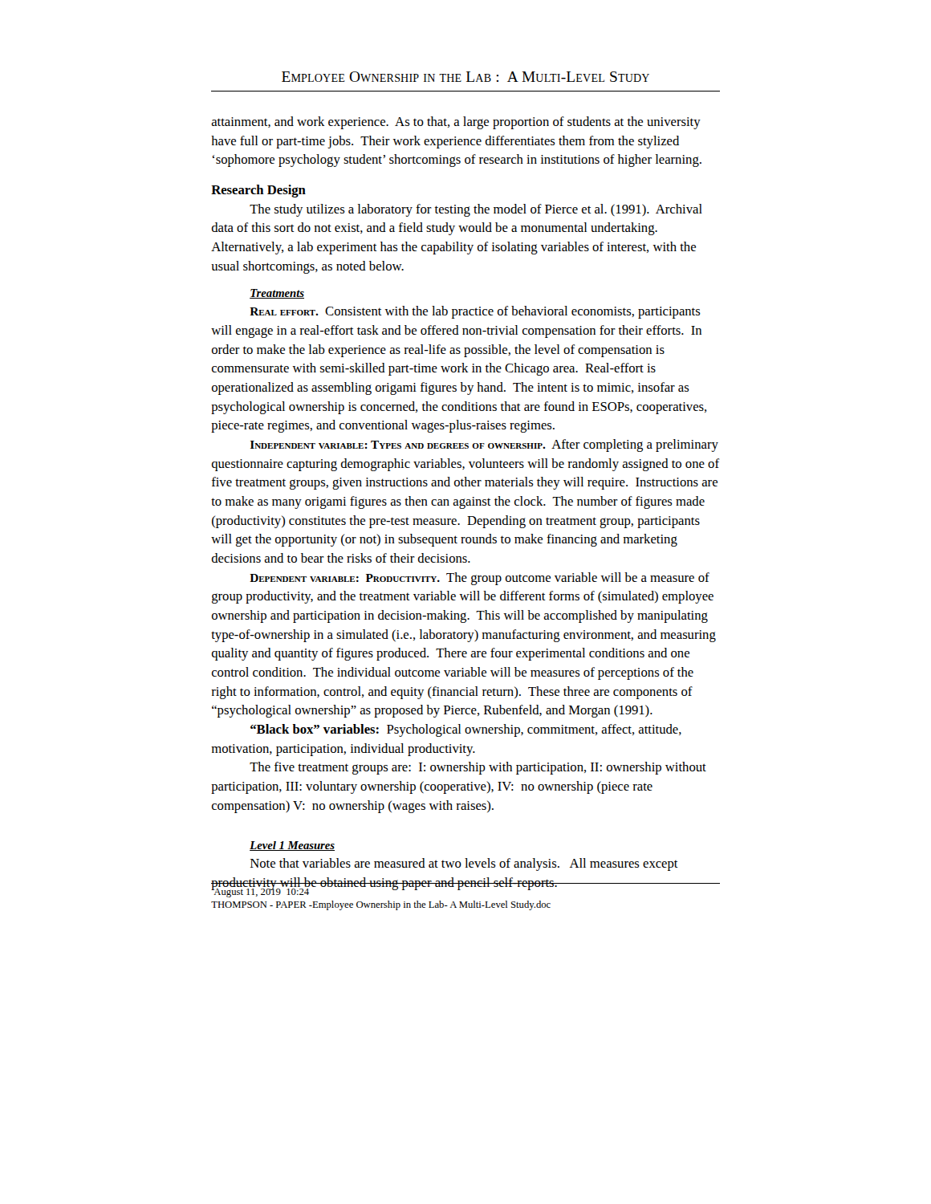Employee Ownership in the Lab : A Multi-Level Study
attainment, and work experience. As to that, a large proportion of students at the university have full or part-time jobs. Their work experience differentiates them from the stylized ‘sophomore psychology student’ shortcomings of research in institutions of higher learning.
Research Design
The study utilizes a laboratory for testing the model of Pierce et al. (1991). Archival data of this sort do not exist, and a field study would be a monumental undertaking. Alternatively, a lab experiment has the capability of isolating variables of interest, with the usual shortcomings, as noted below.
Treatments
Real effort. Consistent with the lab practice of behavioral economists, participants will engage in a real-effort task and be offered non-trivial compensation for their efforts. In order to make the lab experience as real-life as possible, the level of compensation is commensurate with semi-skilled part-time work in the Chicago area. Real-effort is operationalized as assembling origami figures by hand. The intent is to mimic, insofar as psychological ownership is concerned, the conditions that are found in ESOPs, cooperatives, piece-rate regimes, and conventional wages-plus-raises regimes.
Independent variable: Types and degrees of ownership. After completing a preliminary questionnaire capturing demographic variables, volunteers will be randomly assigned to one of five treatment groups, given instructions and other materials they will require. Instructions are to make as many origami figures as then can against the clock. The number of figures made (productivity) constitutes the pre-test measure. Depending on treatment group, participants will get the opportunity (or not) in subsequent rounds to make financing and marketing decisions and to bear the risks of their decisions.
Dependent variable: Productivity. The group outcome variable will be a measure of group productivity, and the treatment variable will be different forms of (simulated) employee ownership and participation in decision-making. This will be accomplished by manipulating type-of-ownership in a simulated (i.e., laboratory) manufacturing environment, and measuring quality and quantity of figures produced. There are four experimental conditions and one control condition. The individual outcome variable will be measures of perceptions of the right to information, control, and equity (financial return). These three are components of “psychological ownership” as proposed by Pierce, Rubenfeld, and Morgan (1991).
“Black box” variables: Psychological ownership, commitment, affect, attitude, motivation, participation, individual productivity.
The five treatment groups are: I: ownership with participation, II: ownership without participation, III: voluntary ownership (cooperative), IV: no ownership (piece rate compensation) V: no ownership (wages with raises).
Level 1 Measures
Note that variables are measured at two levels of analysis. All measures except productivity will be obtained using paper and pencil self-reports.
August 11, 2019 10:24
THOMPSON - PAPER -Employee Ownership in the Lab- A Multi-Level Study.doc